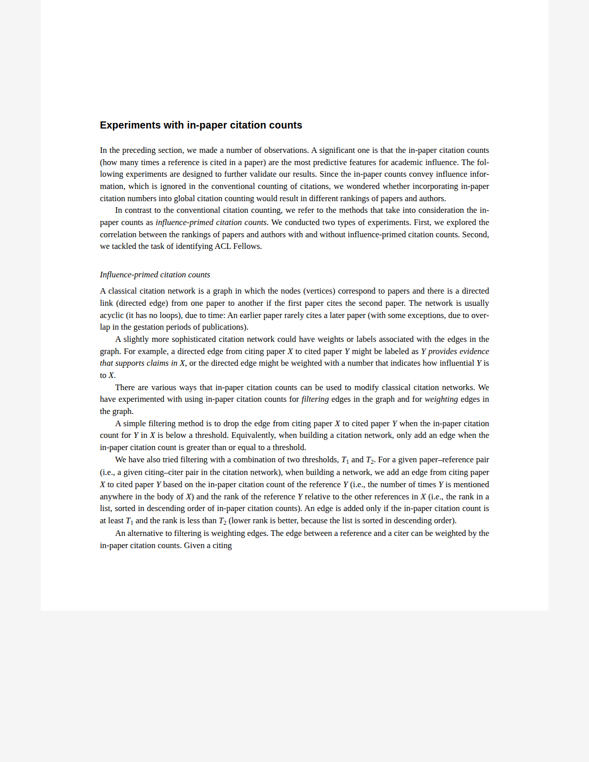Experiments with in-paper citation counts
In the preceding section, we made a number of observations. A significant one is that the in-paper citation counts (how many times a reference is cited in a paper) are the most predictive features for academic influence. The following experiments are designed to further validate our results. Since the in-paper counts convey influence information, which is ignored in the conventional counting of citations, we wondered whether incorporating in-paper citation numbers into global citation counting would result in different rankings of papers and authors.
In contrast to the conventional citation counting, we refer to the methods that take into consideration the in-paper counts as influence-primed citation counts. We conducted two types of experiments. First, we explored the correlation between the rankings of papers and authors with and without influence-primed citation counts. Second, we tackled the task of identifying ACL Fellows.
Influence-primed citation counts
A classical citation network is a graph in which the nodes (vertices) correspond to papers and there is a directed link (directed edge) from one paper to another if the first paper cites the second paper. The network is usually acyclic (it has no loops), due to time: An earlier paper rarely cites a later paper (with some exceptions, due to overlap in the gestation periods of publications).
A slightly more sophisticated citation network could have weights or labels associated with the edges in the graph. For example, a directed edge from citing paper X to cited paper Y might be labeled as Y provides evidence that supports claims in X, or the directed edge might be weighted with a number that indicates how influential Y is to X.
There are various ways that in-paper citation counts can be used to modify classical citation networks. We have experimented with using in-paper citation counts for filtering edges in the graph and for weighting edges in the graph.
A simple filtering method is to drop the edge from citing paper X to cited paper Y when the in-paper citation count for Y in X is below a threshold. Equivalently, when building a citation network, only add an edge when the in-paper citation count is greater than or equal to a threshold.
We have also tried filtering with a combination of two thresholds, T 1 and T 2. For a given paper–reference pair (i.e., a given citing–citer pair in the citation network), when building a network, we add an edge from citing paper X to cited paper Y based on the in-paper citation count of the reference Y (i.e., the number of times Y is mentioned anywhere in the body of X) and the rank of the reference Y relative to the other references in X (i.e., the rank in a list, sorted in descending order of in-paper citation counts). An edge is added only if the in-paper citation count is at least T 1 and the rank is less than T 2 (lower rank is better, because the list is sorted in descending order).
An alternative to filtering is weighting edges. The edge between a reference and a citer can be weighted by the in-paper citation counts. Given a citing